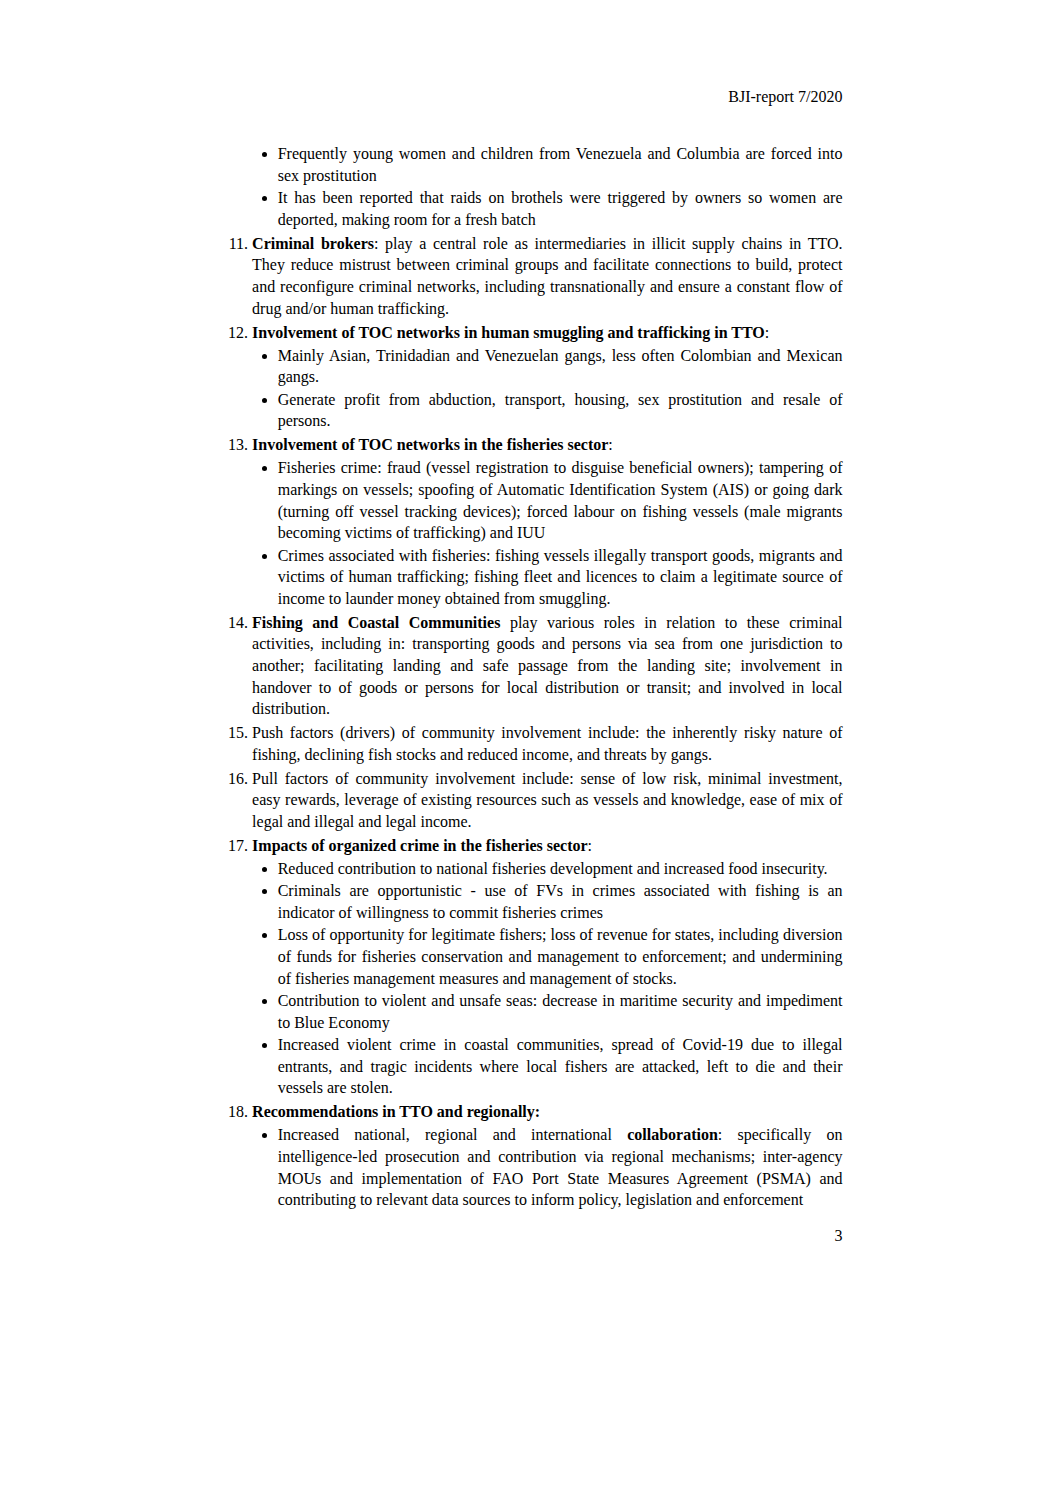BJI-report 7/2020
Frequently young women and children from Venezuela and Columbia are forced into sex prostitution
It has been reported that raids on brothels were triggered by owners so women are deported, making room for a fresh batch
Criminal brokers: play a central role as intermediaries in illicit supply chains in TTO. They reduce mistrust between criminal groups and facilitate connections to build, protect and reconfigure criminal networks, including transnationally and ensure a constant flow of drug and/or human trafficking.
Involvement of TOC networks in human smuggling and trafficking in TTO:
Mainly Asian, Trinidadian and Venezuelan gangs, less often Colombian and Mexican gangs.
Generate profit from abduction, transport, housing, sex prostitution and resale of persons.
Involvement of TOC networks in the fisheries sector:
Fisheries crime: fraud (vessel registration to disguise beneficial owners); tampering of markings on vessels; spoofing of Automatic Identification System (AIS) or going dark (turning off vessel tracking devices); forced labour on fishing vessels (male migrants becoming victims of trafficking) and IUU
Crimes associated with fisheries: fishing vessels illegally transport goods, migrants and victims of human trafficking; fishing fleet and licences to claim a legitimate source of income to launder money obtained from smuggling.
Fishing and Coastal Communities play various roles in relation to these criminal activities, including in: transporting goods and persons via sea from one jurisdiction to another; facilitating landing and safe passage from the landing site; involvement in handover to of goods or persons for local distribution or transit; and involved in local distribution.
Push factors (drivers) of community involvement include: the inherently risky nature of fishing, declining fish stocks and reduced income, and threats by gangs.
Pull factors of community involvement include: sense of low risk, minimal investment, easy rewards, leverage of existing resources such as vessels and knowledge, ease of mix of legal and illegal and legal income.
Impacts of organized crime in the fisheries sector:
Reduced contribution to national fisheries development and increased food insecurity.
Criminals are opportunistic - use of FVs in crimes associated with fishing is an indicator of willingness to commit fisheries crimes
Loss of opportunity for legitimate fishers; loss of revenue for states, including diversion of funds for fisheries conservation and management to enforcement; and undermining of fisheries management measures and management of stocks.
Contribution to violent and unsafe seas: decrease in maritime security and impediment to Blue Economy
Increased violent crime in coastal communities, spread of Covid-19 due to illegal entrants, and tragic incidents where local fishers are attacked, left to die and their vessels are stolen.
Recommendations in TTO and regionally:
Increased national, regional and international collaboration: specifically on intelligence-led prosecution and contribution via regional mechanisms; inter-agency MOUs and implementation of FAO Port State Measures Agreement (PSMA) and contributing to relevant data sources to inform policy, legislation and enforcement
3